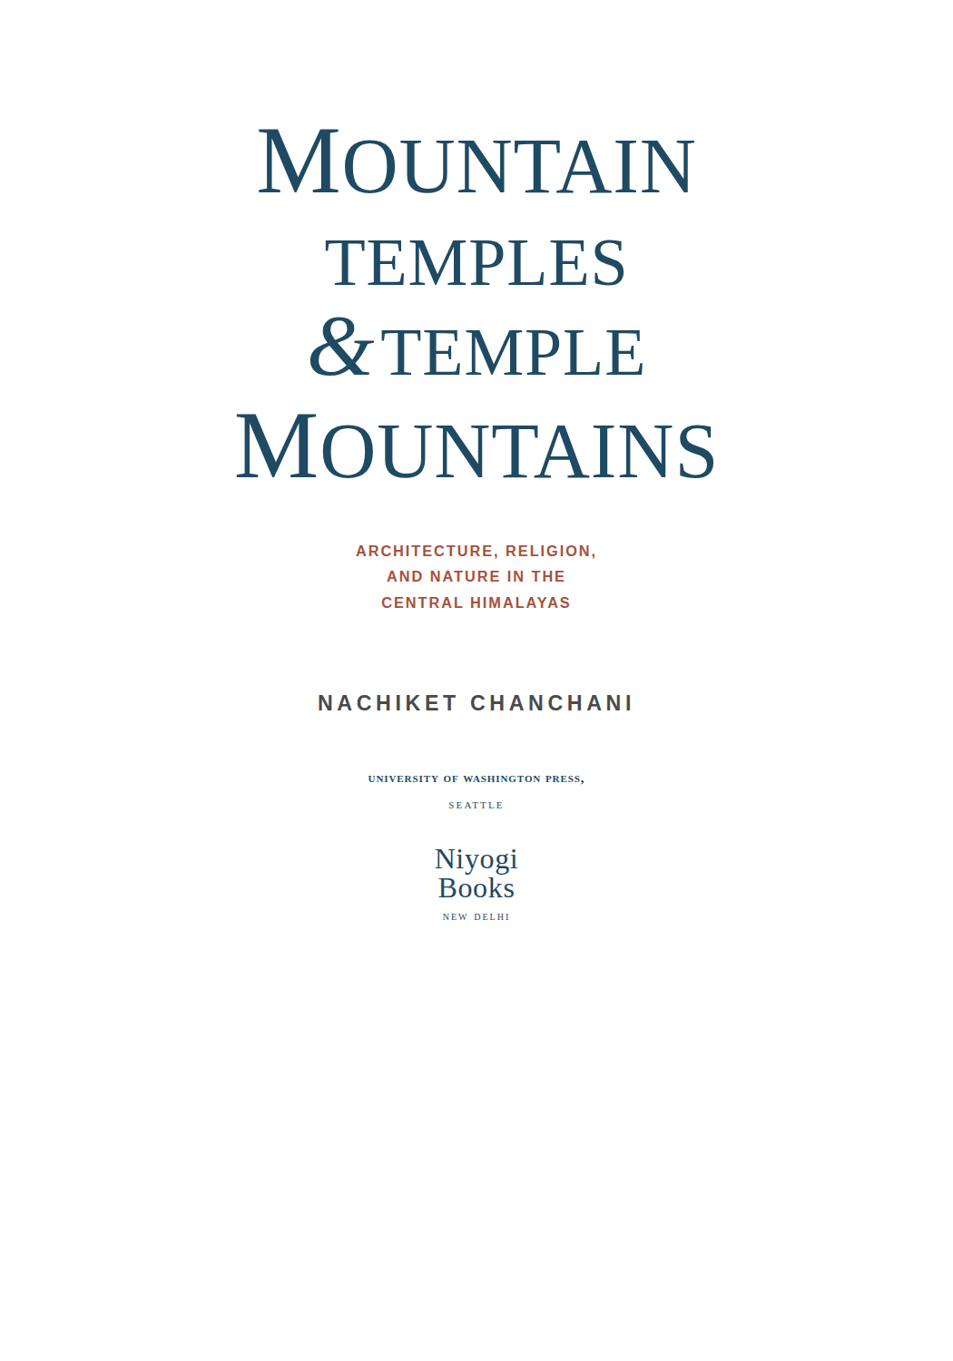Mountain Temples &Temple Mountains
Architecture, Religion, and Nature in the Central Himalayas
Nachiket Chanchani
University of Washington Press, Seattle
Niyogi Books New Delhi